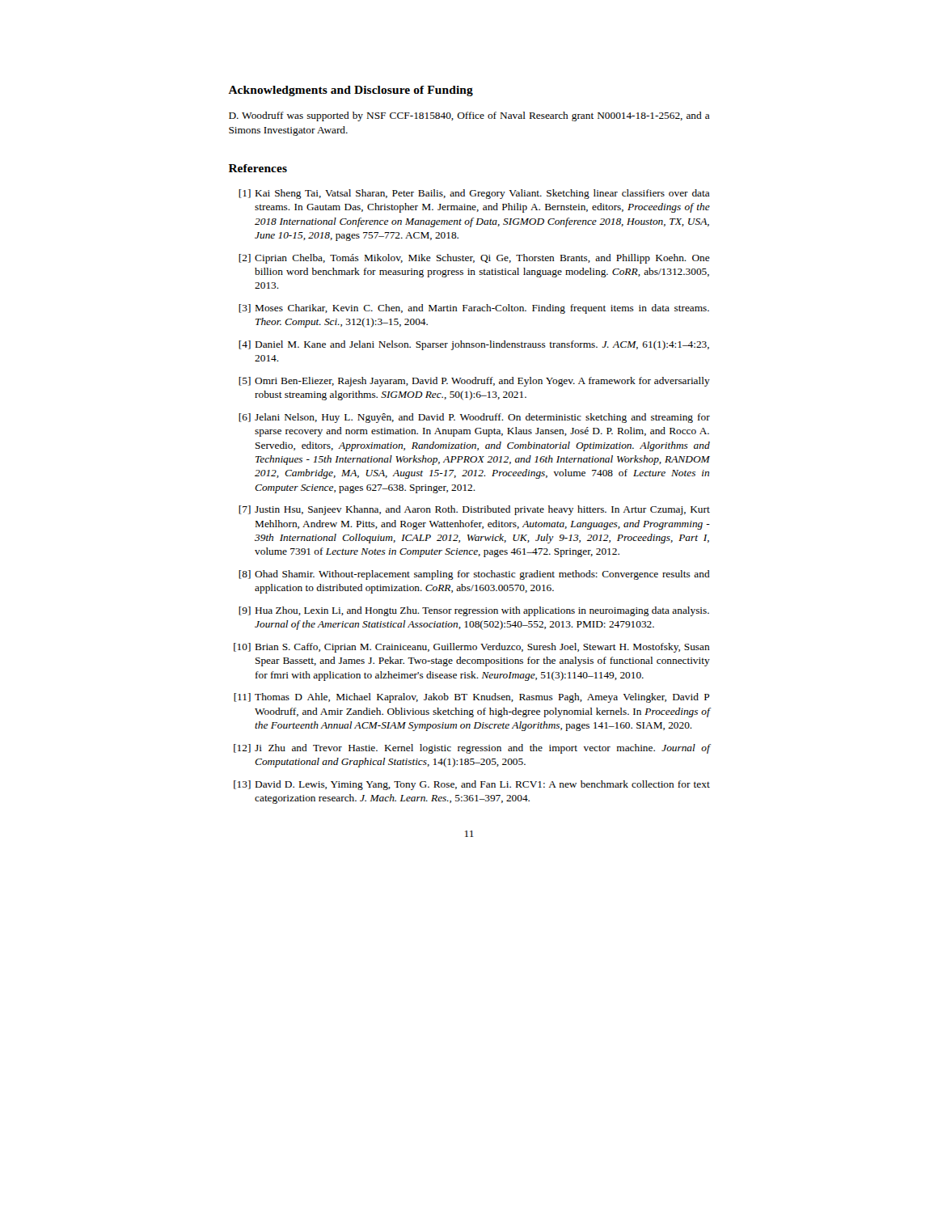Acknowledgments and Disclosure of Funding
D. Woodruff was supported by NSF CCF-1815840, Office of Naval Research grant N00014-18-1-2562, and a Simons Investigator Award.
References
Kai Sheng Tai, Vatsal Sharan, Peter Bailis, and Gregory Valiant. Sketching linear classifiers over data streams. In Gautam Das, Christopher M. Jermaine, and Philip A. Bernstein, editors, Proceedings of the 2018 International Conference on Management of Data, SIGMOD Conference 2018, Houston, TX, USA, June 10-15, 2018, pages 757–772. ACM, 2018.
Ciprian Chelba, Tomás Mikolov, Mike Schuster, Qi Ge, Thorsten Brants, and Phillipp Koehn. One billion word benchmark for measuring progress in statistical language modeling. CoRR, abs/1312.3005, 2013.
Moses Charikar, Kevin C. Chen, and Martin Farach-Colton. Finding frequent items in data streams. Theor. Comput. Sci., 312(1):3–15, 2004.
Daniel M. Kane and Jelani Nelson. Sparser johnson-lindenstrauss transforms. J. ACM, 61(1):4:1–4:23, 2014.
Omri Ben-Eliezer, Rajesh Jayaram, David P. Woodruff, and Eylon Yogev. A framework for adversarially robust streaming algorithms. SIGMOD Rec., 50(1):6–13, 2021.
Jelani Nelson, Huy L. Nguyên, and David P. Woodruff. On deterministic sketching and streaming for sparse recovery and norm estimation. In Anupam Gupta, Klaus Jansen, José D. P. Rolim, and Rocco A. Servedio, editors, Approximation, Randomization, and Combinatorial Optimization. Algorithms and Techniques - 15th International Workshop, APPROX 2012, and 16th International Workshop, RANDOM 2012, Cambridge, MA, USA, August 15-17, 2012. Proceedings, volume 7408 of Lecture Notes in Computer Science, pages 627–638. Springer, 2012.
Justin Hsu, Sanjeev Khanna, and Aaron Roth. Distributed private heavy hitters. In Artur Czumaj, Kurt Mehlhorn, Andrew M. Pitts, and Roger Wattenhofer, editors, Automata, Languages, and Programming - 39th International Colloquium, ICALP 2012, Warwick, UK, July 9-13, 2012, Proceedings, Part I, volume 7391 of Lecture Notes in Computer Science, pages 461–472. Springer, 2012.
Ohad Shamir. Without-replacement sampling for stochastic gradient methods: Convergence results and application to distributed optimization. CoRR, abs/1603.00570, 2016.
Hua Zhou, Lexin Li, and Hongtu Zhu. Tensor regression with applications in neuroimaging data analysis. Journal of the American Statistical Association, 108(502):540–552, 2013. PMID: 24791032.
Brian S. Caffo, Ciprian M. Crainiceanu, Guillermo Verduzco, Suresh Joel, Stewart H. Mostofsky, Susan Spear Bassett, and James J. Pekar. Two-stage decompositions for the analysis of functional connectivity for fmri with application to alzheimer's disease risk. NeuroImage, 51(3):1140–1149, 2010.
Thomas D Ahle, Michael Kapralov, Jakob BT Knudsen, Rasmus Pagh, Ameya Velingker, David P Woodruff, and Amir Zandieh. Oblivious sketching of high-degree polynomial kernels. In Proceedings of the Fourteenth Annual ACM-SIAM Symposium on Discrete Algorithms, pages 141–160. SIAM, 2020.
Ji Zhu and Trevor Hastie. Kernel logistic regression and the import vector machine. Journal of Computational and Graphical Statistics, 14(1):185–205, 2005.
David D. Lewis, Yiming Yang, Tony G. Rose, and Fan Li. RCV1: A new benchmark collection for text categorization research. J. Mach. Learn. Res., 5:361–397, 2004.
11